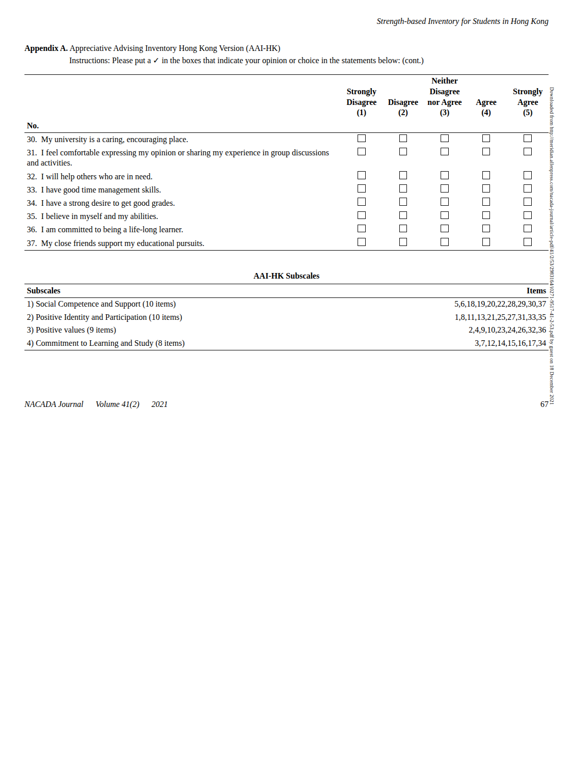Downloaded from http://meridian.allenpress.com/nacada-journal/article-pdf/41/2/53/2983164/i0271-9517-41-2-53.pdf by guest on 18 December 2021
Strength-based Inventory for Students in Hong Kong
Appendix A. Appreciative Advising Inventory Hong Kong Version (AAI-HK)
Instructions: Please put a ✓ in the boxes that indicate your opinion or choice in the statements below: (cont.)
| | Strongly Disagree (1) | Disagree (2) | Neither Disagree nor Agree (3) | Agree (4) | Strongly Agree (5) |
| --- | --- | --- | --- | --- | --- |
| No. | | | | | |
| 30. My university is a caring, encouraging place. | | | | | |
| 31. I feel comfortable expressing my opinion or sharing my experience in group discussions and activities. | | | | | |
| 32. I will help others who are in need. | | | | | |
| 33. I have good time management skills. | | | | | |
| 34. I have a strong desire to get good grades. | | | | | |
| 35. I believe in myself and my abilities. | | | | | |
| 36. I am committed to being a life-long learner. | | | | | |
| 37. My close friends support my educational pursuits. | | | | | |
AAI-HK Subscales
| Subscales | Items |
| --- | --- |
| 1) Social Competence and Support (10 items) | 5,6,18,19,20,22,28,29,30,37 |
| 2) Positive Identity and Participation (10 items) | 1,8,11,13,21,25,27,31,33,35 |
| 3) Positive values (9 items) | 2,4,9,10,23,24,26,32,36 |
| 4) Commitment to Learning and Study (8 items) | 3,7,12,14,15,16,17,34 |
NACADA Journal Volume 41(2) 2021
67